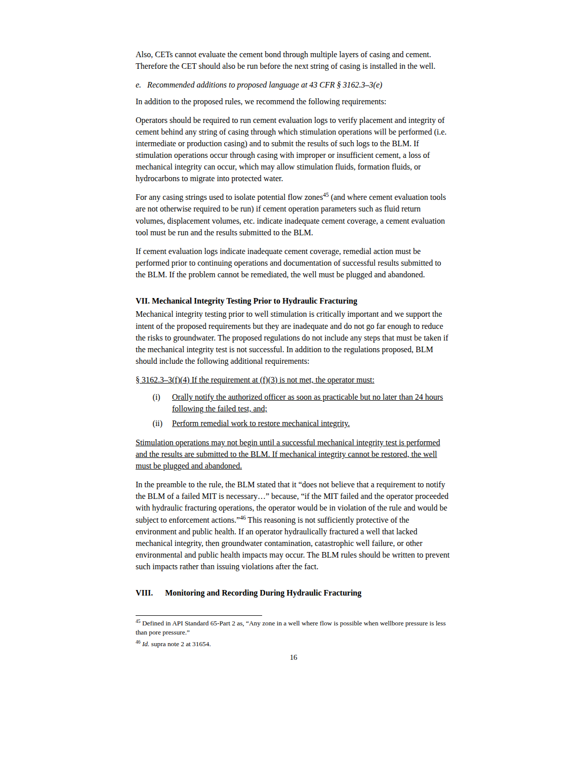Also, CETs cannot evaluate the cement bond through multiple layers of casing and cement. Therefore the CET should also be run before the next string of casing is installed in the well.
e. Recommended additions to proposed language at 43 CFR § 3162.3–3(e)
In addition to the proposed rules, we recommend the following requirements:
Operators should be required to run cement evaluation logs to verify placement and integrity of cement behind any string of casing through which stimulation operations will be performed (i.e. intermediate or production casing) and to submit the results of such logs to the BLM. If stimulation operations occur through casing with improper or insufficient cement, a loss of mechanical integrity can occur, which may allow stimulation fluids, formation fluids, or hydrocarbons to migrate into protected water.
For any casing strings used to isolate potential flow zones45 (and where cement evaluation tools are not otherwise required to be run) if cement operation parameters such as fluid return volumes, displacement volumes, etc. indicate inadequate cement coverage, a cement evaluation tool must be run and the results submitted to the BLM.
If cement evaluation logs indicate inadequate cement coverage, remedial action must be performed prior to continuing operations and documentation of successful results submitted to the BLM. If the problem cannot be remediated, the well must be plugged and abandoned.
VII. Mechanical Integrity Testing Prior to Hydraulic Fracturing
Mechanical integrity testing prior to well stimulation is critically important and we support the intent of the proposed requirements but they are inadequate and do not go far enough to reduce the risks to groundwater. The proposed regulations do not include any steps that must be taken if the mechanical integrity test is not successful. In addition to the regulations proposed, BLM should include the following additional requirements:
§ 3162.3–3(f)(4) If the requirement at (f)(3) is not met, the operator must:
(i) Orally notify the authorized officer as soon as practicable but no later than 24 hours following the failed test, and;
(ii) Perform remedial work to restore mechanical integrity.
Stimulation operations may not begin until a successful mechanical integrity test is performed and the results are submitted to the BLM. If mechanical integrity cannot be restored, the well must be plugged and abandoned.
In the preamble to the rule, the BLM stated that it “does not believe that a requirement to notify the BLM of a failed MIT is necessary…” because, “if the MIT failed and the operator proceeded with hydraulic fracturing operations, the operator would be in violation of the rule and would be subject to enforcement actions.”46 This reasoning is not sufficiently protective of the environment and public health. If an operator hydraulically fractured a well that lacked mechanical integrity, then groundwater contamination, catastrophic well failure, or other environmental and public health impacts may occur. The BLM rules should be written to prevent such impacts rather than issuing violations after the fact.
VIII. Monitoring and Recording During Hydraulic Fracturing
45 Defined in API Standard 65-Part 2 as, “Any zone in a well where flow is possible when wellbore pressure is less than pore pressure.”
46 Id. supra note 2 at 31654.
16